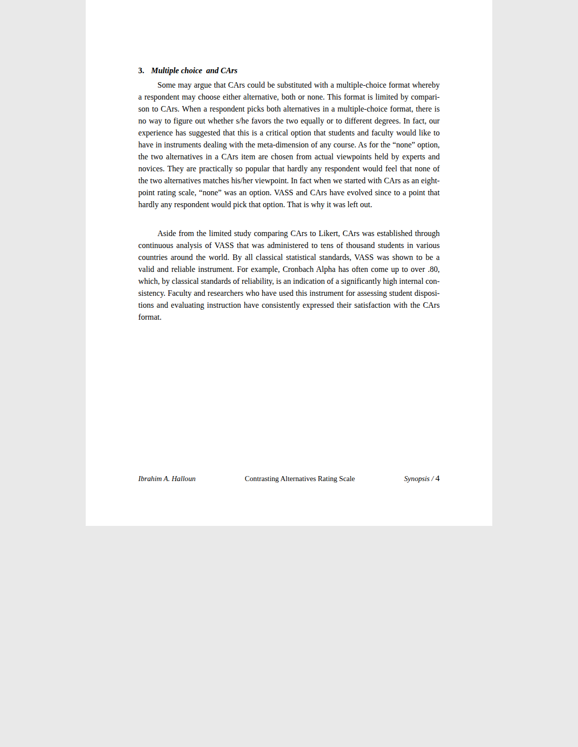3. Multiple choice and CArs
Some may argue that CArs could be substituted with a multiple-choice format whereby a respondent may choose either alternative, both or none. This format is limited by comparison to CArs. When a respondent picks both alternatives in a multiple-choice format, there is no way to figure out whether s/he favors the two equally or to different degrees. In fact, our experience has suggested that this is a critical option that students and faculty would like to have in instruments dealing with the meta-dimension of any course. As for the “none” option, the two alternatives in a CArs item are chosen from actual viewpoints held by experts and novices. They are practically so popular that hardly any respondent would feel that none of the two alternatives matches his/her viewpoint. In fact when we started with CArs as an eight-point rating scale, “none” was an option. VASS and CArs have evolved since to a point that hardly any respondent would pick that option. That is why it was left out.
Aside from the limited study comparing CArs to Likert, CArs was established through continuous analysis of VASS that was administered to tens of thousand students in various countries around the world. By all classical statistical standards, VASS was shown to be a valid and reliable instrument. For example, Cronbach Alpha has often come up to over .80, which, by classical standards of reliability, is an indication of a significantly high internal consistency. Faculty and researchers who have used this instrument for assessing student dispositions and evaluating instruction have consistently expressed their satisfaction with the CArs format.
Ibrahim A. Halloun Contrasting Alternatives Rating Scale Synopsis / 4